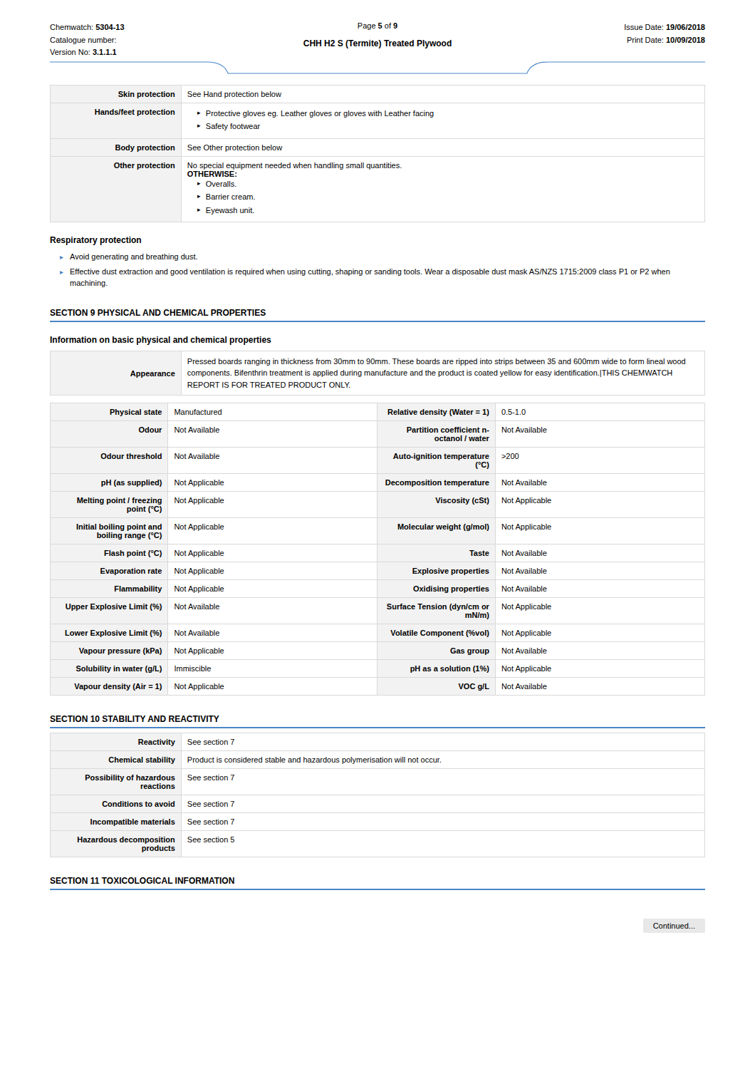Chemwatch: 5304-13
Catalogue number:
Version No: 3.1.1.1
Page 5 of 9
CHH H2 S (Termite) Treated Plywood
Issue Date: 19/06/2018
Print Date: 10/09/2018
| Skin protection | See Hand protection below |
| Hands/feet protection | Protective gloves eg. Leather gloves or gloves with Leather facing Safety footwear |
| Body protection | See Other protection below |
| Other protection | No special equipment needed when handling small quantities. OTHERWISE: Overalls. Barrier cream. Eyewash unit. |
Respiratory protection
Avoid generating and breathing dust.
Effective dust extraction and good ventilation is required when using cutting, shaping or sanding tools. Wear a disposable dust mask AS/NZS 1715:2009 class P1 or P2 when machining.
SECTION 9 PHYSICAL AND CHEMICAL PROPERTIES
Information on basic physical and chemical properties
| Appearance | Pressed boards ranging in thickness from 30mm to 90mm. These boards are ripped into strips between 35 and 600mm wide to form lineal wood components. Bifenthrin treatment is applied during manufacture and the product is coated yellow for easy identification./THIS CHEMWATCH REPORT IS FOR TREATED PRODUCT ONLY. |
| Physical state | Manufactured | Relative density (Water = 1) | 0.5-1.0 |
| Odour | Not Available | Partition coefficient n-octanol / water | Not Available |
| Odour threshold | Not Available | Auto-ignition temperature (°C) | >200 |
| pH (as supplied) | Not Applicable | Decomposition temperature | Not Available |
| Melting point / freezing point (°C) | Not Applicable | Viscosity (cSt) | Not Applicable |
| Initial boiling point and boiling range (°C) | Not Applicable | Molecular weight (g/mol) | Not Applicable |
| Flash point (°C) | Not Applicable | Taste | Not Available |
| Evaporation rate | Not Applicable | Explosive properties | Not Available |
| Flammability | Not Applicable | Oxidising properties | Not Available |
| Upper Explosive Limit (%) | Not Available | Surface Tension (dyn/cm or mN/m) | Not Applicable |
| Lower Explosive Limit (%) | Not Available | Volatile Component (%vol) | Not Applicable |
| Vapour pressure (kPa) | Not Applicable | Gas group | Not Available |
| Solubility in water (g/L) | Immiscible | pH as a solution (1%) | Not Applicable |
| Vapour density (Air = 1) | Not Applicable | VOC g/L | Not Available |
SECTION 10 STABILITY AND REACTIVITY
| Reactivity | See section 7 |
| Chemical stability | Product is considered stable and hazardous polymerisation will not occur. |
| Possibility of hazardous reactions | See section 7 |
| Conditions to avoid | See section 7 |
| Incompatible materials | See section 7 |
| Hazardous decomposition products | See section 5 |
SECTION 11 TOXICOLOGICAL INFORMATION
Continued...